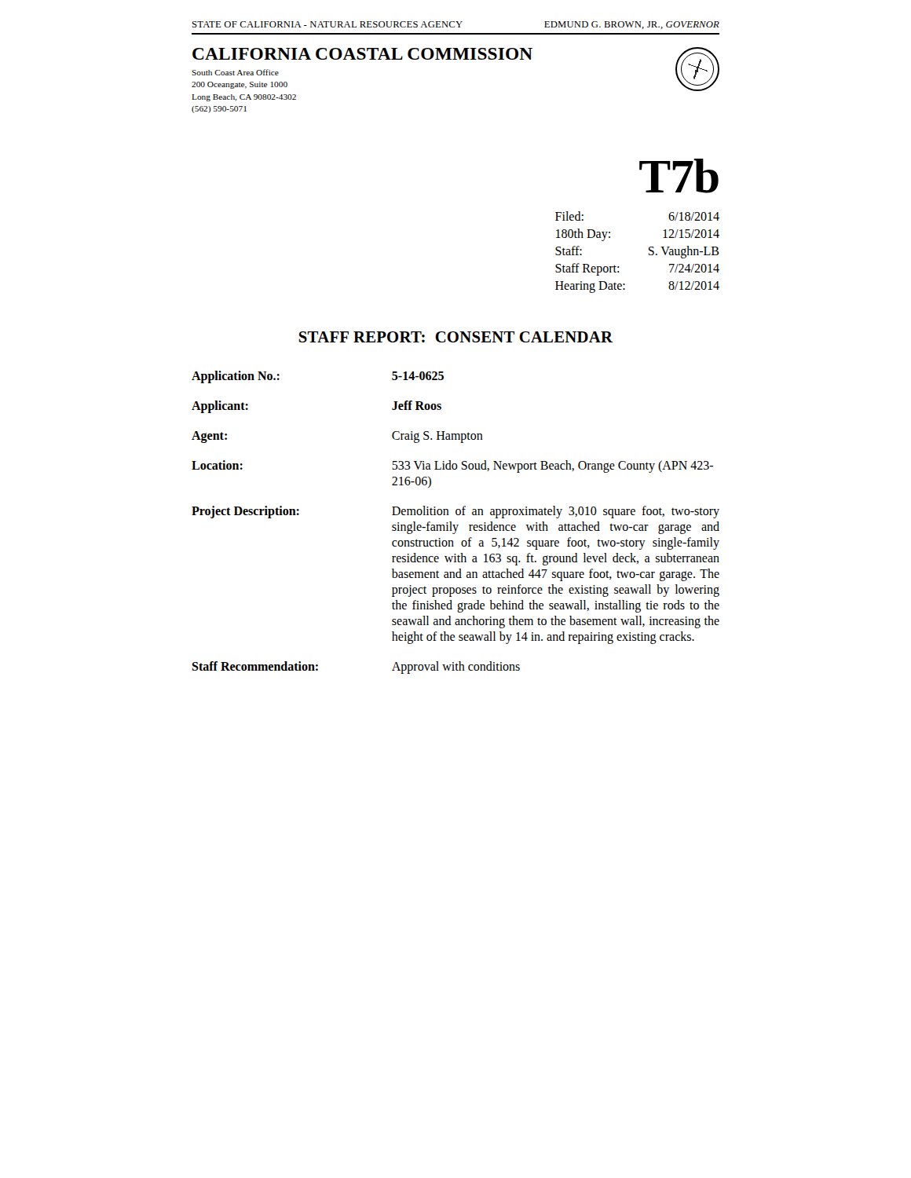State of California - Natural Resources Agency
Edmund G. Brown, Jr., Governor
CALIFORNIA COASTAL COMMISSION
South Coast Area Office
200 Oceangate, Suite 1000
Long Beach, CA 90802-4302
(562) 590-5071
T7b
| Filed: | 6/18/2014 |
| 180th Day: | 12/15/2014 |
| Staff: | S. Vaughn-LB |
| Staff Report: | 7/24/2014 |
| Hearing Date: | 8/12/2014 |
STAFF REPORT: CONSENT CALENDAR
| Application No.: | 5-14-0625 |
| Applicant: | Jeff Roos |
| Agent: | Craig S. Hampton |
| Location: | 533 Via Lido Soud, Newport Beach, Orange County (APN 423-216-06) |
| Project Description: | Demolition of an approximately 3,010 square foot, two-story single-family residence with attached two-car garage and construction of a 5,142 square foot, two-story single-family residence with a 163 sq. ft. ground level deck, a subterranean basement and an attached 447 square foot, two-car garage. The project proposes to reinforce the existing seawall by lowering the finished grade behind the seawall, installing tie rods to the seawall and anchoring them to the basement wall, increasing the height of the seawall by 14 in. and repairing existing cracks. |
| Staff Recommendation: | Approval with conditions |